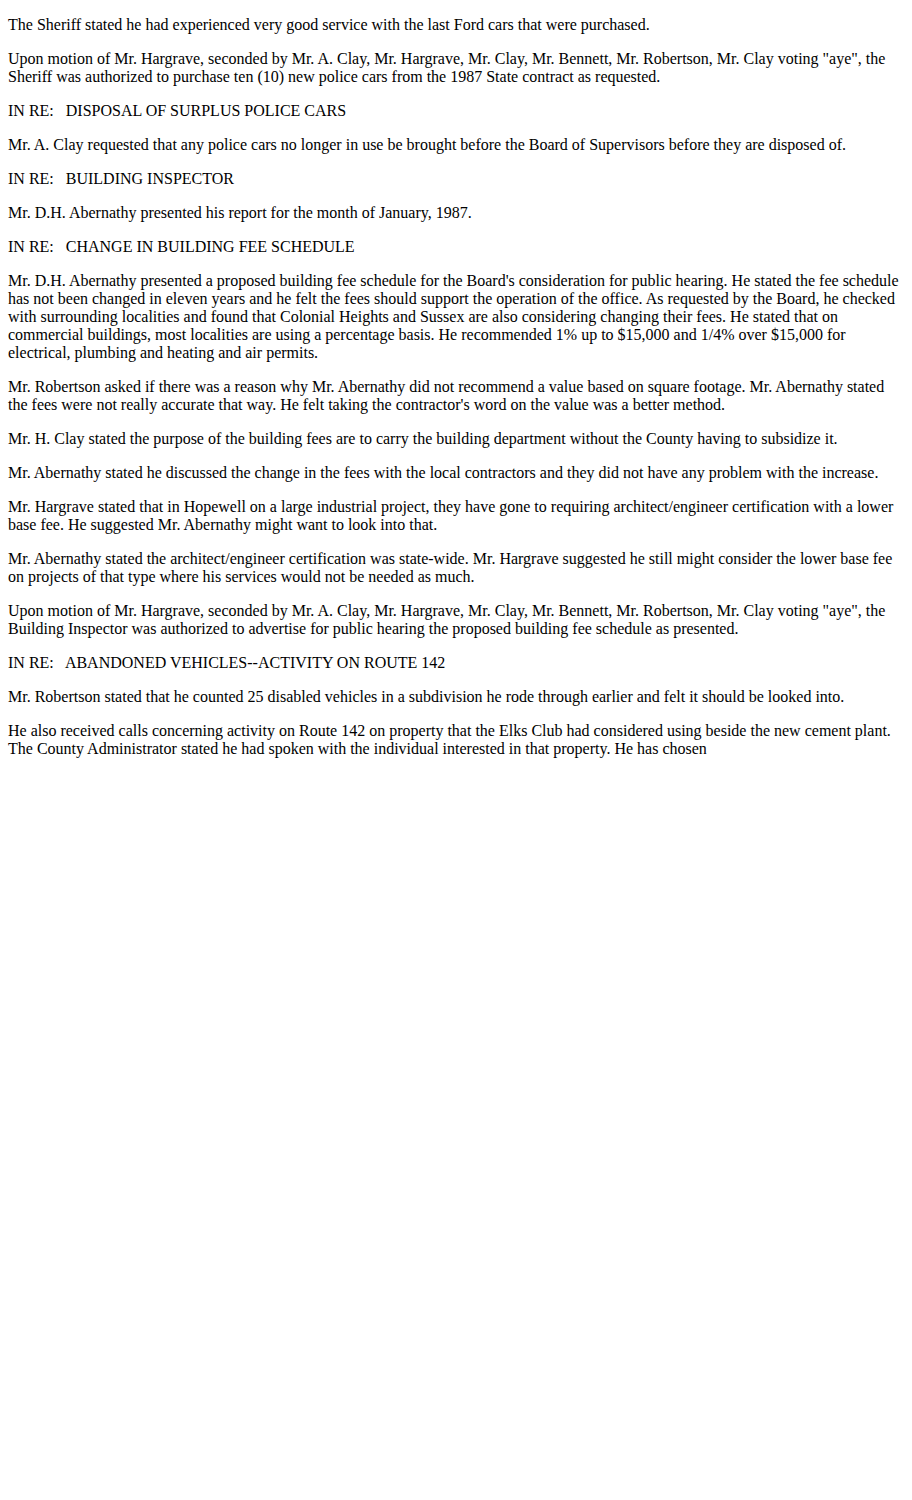The Sheriff stated he had experienced very good service with the last Ford cars that were purchased.
Upon motion of Mr. Hargrave, seconded by Mr. A. Clay, Mr. Hargrave, Mr. Clay, Mr. Bennett, Mr. Robertson, Mr. Clay voting "aye", the Sheriff was authorized to purchase ten (10) new police cars from the 1987 State contract as requested.
IN RE: DISPOSAL OF SURPLUS POLICE CARS
Mr. A. Clay requested that any police cars no longer in use be brought before the Board of Supervisors before they are disposed of.
IN RE: BUILDING INSPECTOR
Mr. D.H. Abernathy presented his report for the month of January, 1987.
IN RE: CHANGE IN BUILDING FEE SCHEDULE
Mr. D.H. Abernathy presented a proposed building fee schedule for the Board's consideration for public hearing. He stated the fee schedule has not been changed in eleven years and he felt the fees should support the operation of the office. As requested by the Board, he checked with surrounding localities and found that Colonial Heights and Sussex are also considering changing their fees. He stated that on commercial buildings, most localities are using a percentage basis. He recommended 1% up to $15,000 and 1/4% over $15,000 for electrical, plumbing and heating and air permits.
Mr. Robertson asked if there was a reason why Mr. Abernathy did not recommend a value based on square footage. Mr. Abernathy stated the fees were not really accurate that way. He felt taking the contractor's word on the value was a better method.
Mr. H. Clay stated the purpose of the building fees are to carry the building department without the County having to subsidize it.
Mr. Abernathy stated he discussed the change in the fees with the local contractors and they did not have any problem with the increase.
Mr. Hargrave stated that in Hopewell on a large industrial project, they have gone to requiring architect/engineer certification with a lower base fee. He suggested Mr. Abernathy might want to look into that.
Mr. Abernathy stated the architect/engineer certification was state-wide. Mr. Hargrave suggested he still might consider the lower base fee on projects of that type where his services would not be needed as much.
Upon motion of Mr. Hargrave, seconded by Mr. A. Clay, Mr. Hargrave, Mr. Clay, Mr. Bennett, Mr. Robertson, Mr. Clay voting "aye", the Building Inspector was authorized to advertise for public hearing the proposed building fee schedule as presented.
IN RE: ABANDONED VEHICLES--ACTIVITY ON ROUTE 142
Mr. Robertson stated that he counted 25 disabled vehicles in a subdivision he rode through earlier and felt it should be looked into.
He also received calls concerning activity on Route 142 on property that the Elks Club had considered using beside the new cement plant. The County Administrator stated he had spoken with the individual interested in that property. He has chosen